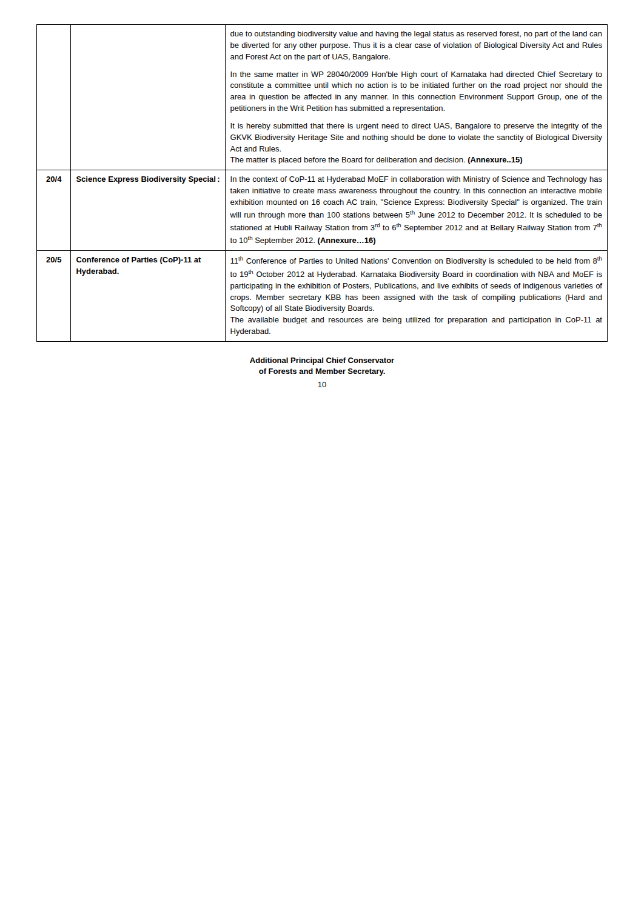| | | due to outstanding biodiversity value and having the legal status as reserved forest, no part of the land can be diverted for any other purpose. Thus it is a clear case of violation of Biological Diversity Act and Rules and Forest Act on the part of UAS, Bangalore. In the same matter in WP 28040/2009 Hon'ble High court of Karnataka had directed Chief Secretary to constitute a committee until which no action is to be initiated further on the road project nor should the area in question be affected in any manner. In this connection Environment Support Group, one of the petitioners in the Writ Petition has submitted a representation. It is hereby submitted that there is urgent need to direct UAS, Bangalore to preserve the integrity of the GKVK Biodiversity Heritage Site and nothing should be done to violate the sanctity of Biological Diversity Act and Rules. The matter is placed before the Board for deliberation and decision. (Annexure..15) |
| 20/4 | Science Express Biodiversity Special : | In the context of CoP-11 at Hyderabad MoEF in collaboration with Ministry of Science and Technology has taken initiative to create mass awareness throughout the country. In this connection an interactive mobile exhibition mounted on 16 coach AC train, "Science Express: Biodiversity Special" is organized. The train will run through more than 100 stations between 5 th June 2012 to December 2012. It is scheduled to be stationed at Hubli Railway Station from 3 rd to 6 th September 2012 and at Bellary Railway Station from 7 th to 10 th September 2012. (Annexure…16) |
| 20/5 | Conference of Parties (CoP)-11 at Hyderabad. | 11 th Conference of Parties to United Nations' Convention on Biodiversity is scheduled to be held from 8 th to 19 th October 2012 at Hyderabad. Karnataka Biodiversity Board in coordination with NBA and MoEF is participating in the exhibition of Posters, Publications, and live exhibits of seeds of indigenous varieties of crops. Member secretary KBB has been assigned with the task of compiling publications (Hard and Softcopy) of all State Biodiversity Boards. The available budget and resources are being utilized for preparation and participation in CoP-11 at Hyderabad. |
Additional Principal Chief Conservator
of Forests and Member Secretary.
10